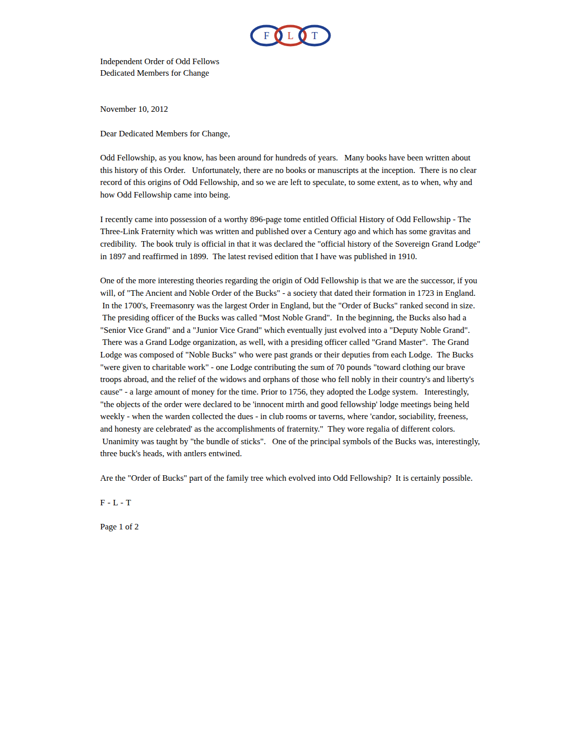F L T
Independent Order of Odd Fellows
Dedicated Members for Change
November 10, 2012
Dear Dedicated Members for Change,
Odd Fellowship, as you know, has been around for hundreds of years. Many books have been written about this history of this Order. Unfortunately, there are no books or manuscripts at the inception. There is no clear record of this origins of Odd Fellowship, and so we are left to speculate, to some extent, as to when, why and how Odd Fellowship came into being.
I recently came into possession of a worthy 896-page tome entitled Official History of Odd Fellowship - The Three-Link Fraternity which was written and published over a Century ago and which has some gravitas and credibility. The book truly is official in that it was declared the "official history of the Sovereign Grand Lodge" in 1897 and reaffirmed in 1899. The latest revised edition that I have was published in 1910.
One of the more interesting theories regarding the origin of Odd Fellowship is that we are the successor, if you will, of "The Ancient and Noble Order of the Bucks" - a society that dated their formation in 1723 in England. In the 1700's, Freemasonry was the largest Order in England, but the "Order of Bucks" ranked second in size. The presiding officer of the Bucks was called "Most Noble Grand". In the beginning, the Bucks also had a "Senior Vice Grand" and a "Junior Vice Grand" which eventually just evolved into a "Deputy Noble Grand". There was a Grand Lodge organization, as well, with a presiding officer called "Grand Master". The Grand Lodge was composed of "Noble Bucks" who were past grands or their deputies from each Lodge. The Bucks "were given to charitable work" - one Lodge contributing the sum of 70 pounds "toward clothing our brave troops abroad, and the relief of the widows and orphans of those who fell nobly in their country's and liberty's cause" - a large amount of money for the time. Prior to 1756, they adopted the Lodge system. Interestingly, "the objects of the order were declared to be 'innocent mirth and good fellowship' lodge meetings being held weekly - when the warden collected the dues - in club rooms or taverns, where 'candor, sociability, freeness, and honesty are celebrated' as the accomplishments of fraternity." They wore regalia of different colors. Unanimity was taught by "the bundle of sticks". One of the principal symbols of the Bucks was, interestingly, three buck's heads, with antlers entwined.
Are the "Order of Bucks" part of the family tree which evolved into Odd Fellowship? It is certainly possible.
F - L - T
Page 1 of 2